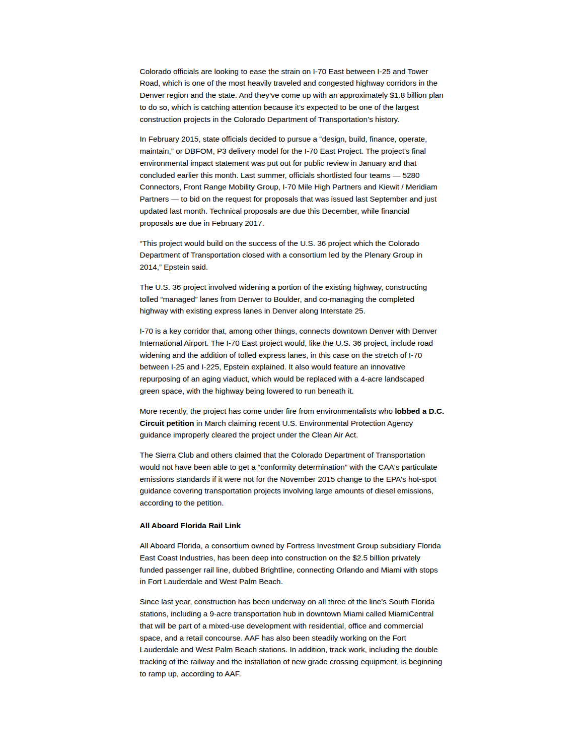Colorado officials are looking to ease the strain on I-70 East between I-25 and Tower Road, which is one of the most heavily traveled and congested highway corridors in the Denver region and the state. And they’ve come up with an approximately $1.8 billion plan to do so, which is catching attention because it’s expected to be one of the largest construction projects in the Colorado Department of Transportation’s history.
In February 2015, state officials decided to pursue a “design, build, finance, operate, maintain,” or DBFOM, P3 delivery model for the I-70 East Project. The project's final environmental impact statement was put out for public review in January and that concluded earlier this month. Last summer, officials shortlisted four teams — 5280 Connectors, Front Range Mobility Group, I-70 Mile High Partners and Kiewit / Meridiam Partners — to bid on the request for proposals that was issued last September and just updated last month. Technical proposals are due this December, while financial proposals are due in February 2017.
“This project would build on the success of the U.S. 36 project which the Colorado Department of Transportation closed with a consortium led by the Plenary Group in 2014,” Epstein said.
The U.S. 36 project involved widening a portion of the existing highway, constructing tolled “managed” lanes from Denver to Boulder, and co-managing the completed highway with existing express lanes in Denver along Interstate 25.
I-70 is a key corridor that, among other things, connects downtown Denver with Denver International Airport. The I-70 East project would, like the U.S. 36 project, include road widening and the addition of tolled express lanes, in this case on the stretch of I-70 between I-25 and I-225, Epstein explained. It also would feature an innovative repurposing of an aging viaduct, which would be replaced with a 4-acre landscaped green space, with the highway being lowered to run beneath it.
More recently, the project has come under fire from environmentalists who lobbed a D.C. Circuit petition in March claiming recent U.S. Environmental Protection Agency guidance improperly cleared the project under the Clean Air Act.
The Sierra Club and others claimed that the Colorado Department of Transportation would not have been able to get a “conformity determination” with the CAA's particulate emissions standards if it were not for the November 2015 change to the EPA's hot-spot guidance covering transportation projects involving large amounts of diesel emissions, according to the petition.
All Aboard Florida Rail Link
All Aboard Florida, a consortium owned by Fortress Investment Group subsidiary Florida East Coast Industries, has been deep into construction on the $2.5 billion privately funded passenger rail line, dubbed Brightline, connecting Orlando and Miami with stops in Fort Lauderdale and West Palm Beach.
Since last year, construction has been underway on all three of the line's South Florida stations, including a 9-acre transportation hub in downtown Miami called MiamiCentral that will be part of a mixed-use development with residential, office and commercial space, and a retail concourse. AAF has also been steadily working on the Fort Lauderdale and West Palm Beach stations. In addition, track work, including the double tracking of the railway and the installation of new grade crossing equipment, is beginning to ramp up, according to AAF.